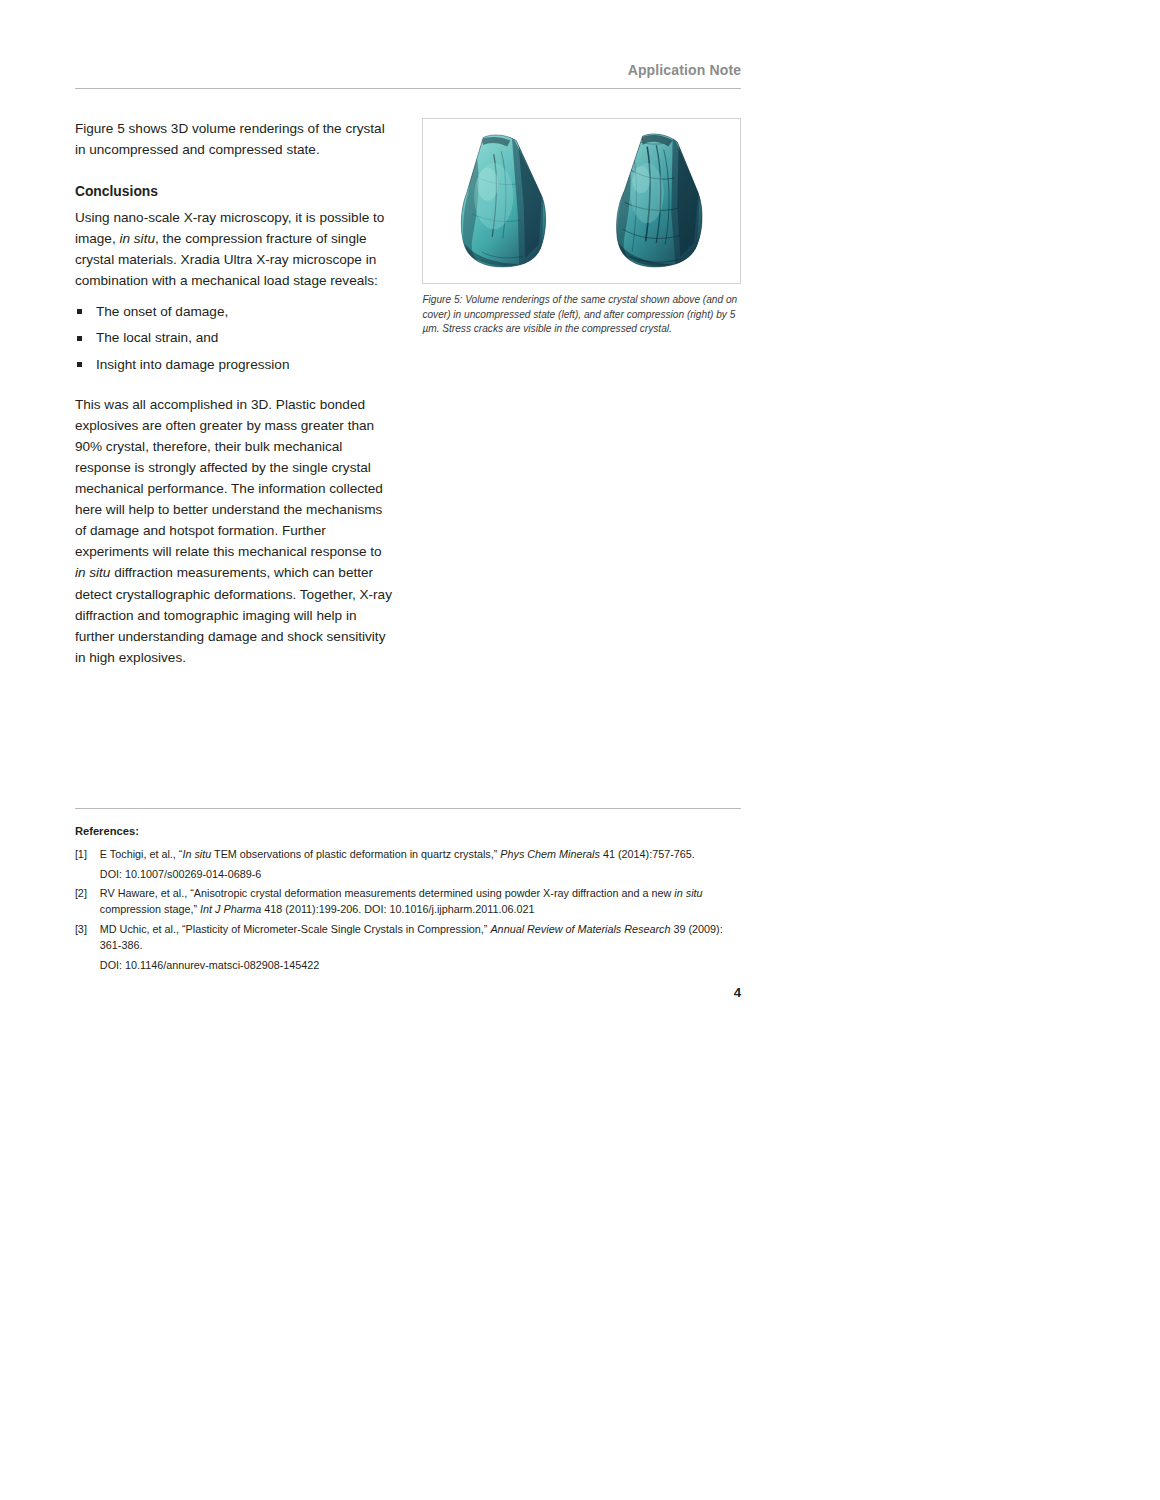Application Note
Figure 5 shows 3D volume renderings of the crystal in uncompressed and compressed state.
Conclusions
Using nano-scale X-ray microscopy, it is possible to image, in situ, the compression fracture of single crystal materials. Xradia Ultra X-ray microscope in combination with a mechanical load stage reveals:
The onset of damage,
The local strain, and
Insight into damage progression
This was all accomplished in 3D. Plastic bonded explosives are often greater by mass greater than 90% crystal, therefore, their bulk mechanical response is strongly affected by the single crystal mechanical performance. The information collected here will help to better understand the mechanisms of damage and hotspot formation. Further experiments will relate this mechanical response to in situ diffraction measurements, which can better detect crystallographic deformations. Together, X-ray diffraction and tomographic imaging will help in further understanding damage and shock sensitivity in high explosives.
Figure 5: Volume renderings of the same crystal shown above (and on cover) in uncompressed state (left), and after compression (right) by 5 µm. Stress cracks are visible in the compressed crystal.
References:
[1]
E Tochigi, et al., “In situ TEM observations of plastic deformation in quartz crystals,” Phys Chem Minerals 41 (2014):757-765.
DOI: 10.1007/s00269-014-0689-6
[2]
RV Haware, et al., “Anisotropic crystal deformation measurements determined using powder X-ray diffraction and a new in situ compression stage,” Int J Pharma 418 (2011):199-206. DOI: 10.1016/j.ijpharm.2011.06.021
[3]
MD Uchic, et al., “Plasticity of Micrometer-Scale Single Crystals in Compression,” Annual Review of Materials Research 39 (2009): 361-386.
DOI: 10.1146/annurev-matsci-082908-145422
4